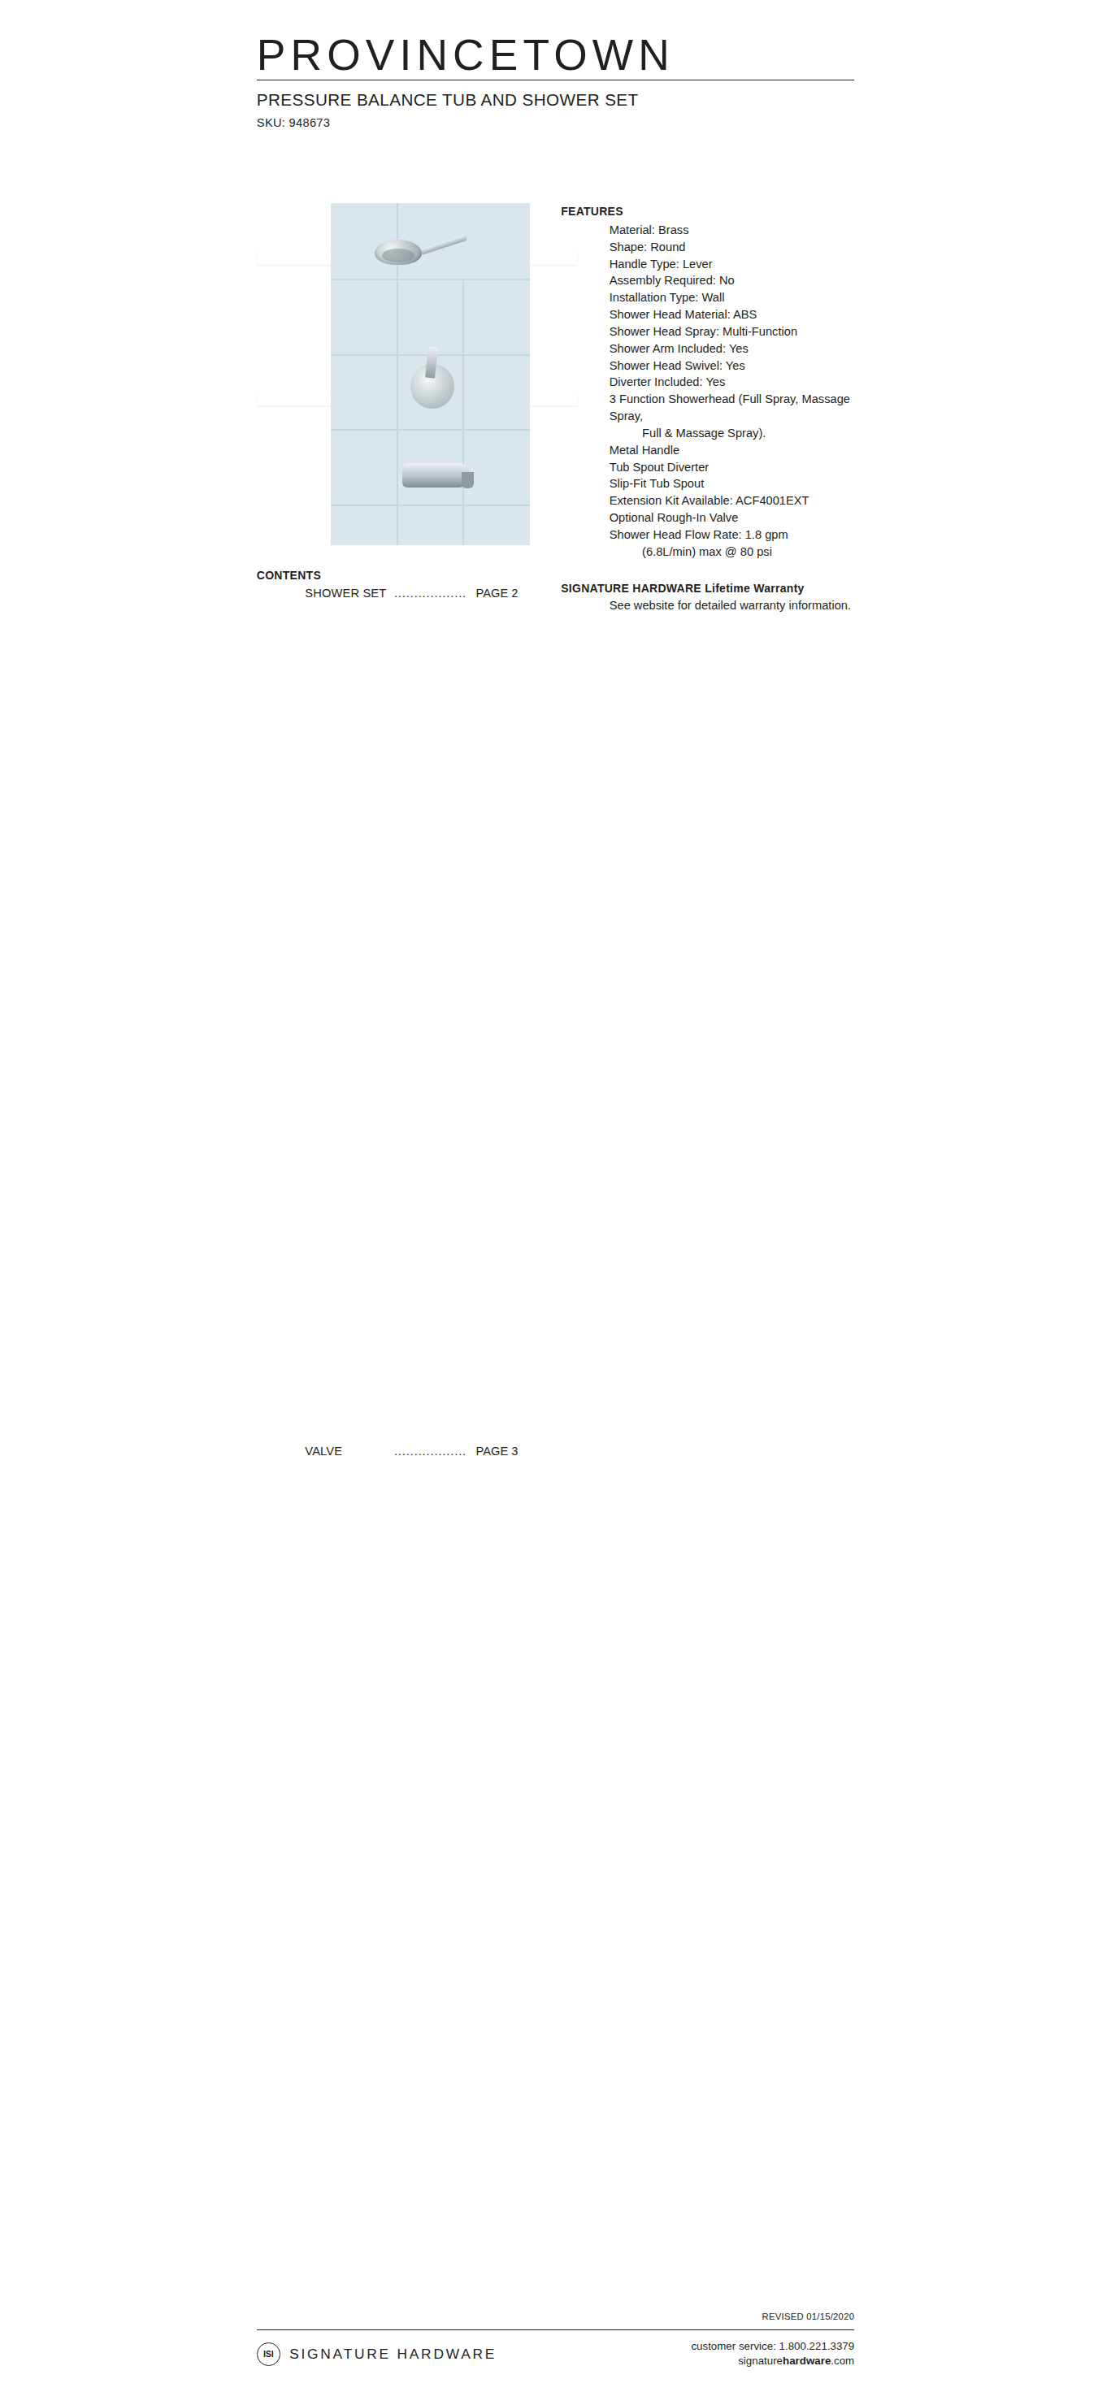PROVINCETOWN
PRESSURE BALANCE TUB AND SHOWER SET
SKU: 948673
CONTENTS
| SHOWER SET | .................. | PAGE 2 |
| VALVE | .................. | PAGE 3 |
FEATURES
Material: Brass
Shape: Round
Handle Type: Lever
Assembly Required: No
Installation Type: Wall
Shower Head Material: ABS
Shower Head Spray: Multi-Function
Shower Arm Included: Yes
Shower Head Swivel: Yes
Diverter Included: Yes
3 Function Showerhead (Full Spray, Massage Spray,
Full & Massage Spray).
Metal Handle
Tub Spout Diverter
Slip-Fit Tub Spout
Extension Kit Available: ACF4001EXT
Optional Rough-In Valve
Shower Head Flow Rate: 1.8 gpm
(6.8L/min) max @ 80 psi
SIGNATURE HARDWARE Lifetime Warranty
See website for detailed warranty information.
REVISED 01/15/2020
ISI
SIGNATURE HARDWARE
customer service: 1.800.221.3379
signaturehardware.com